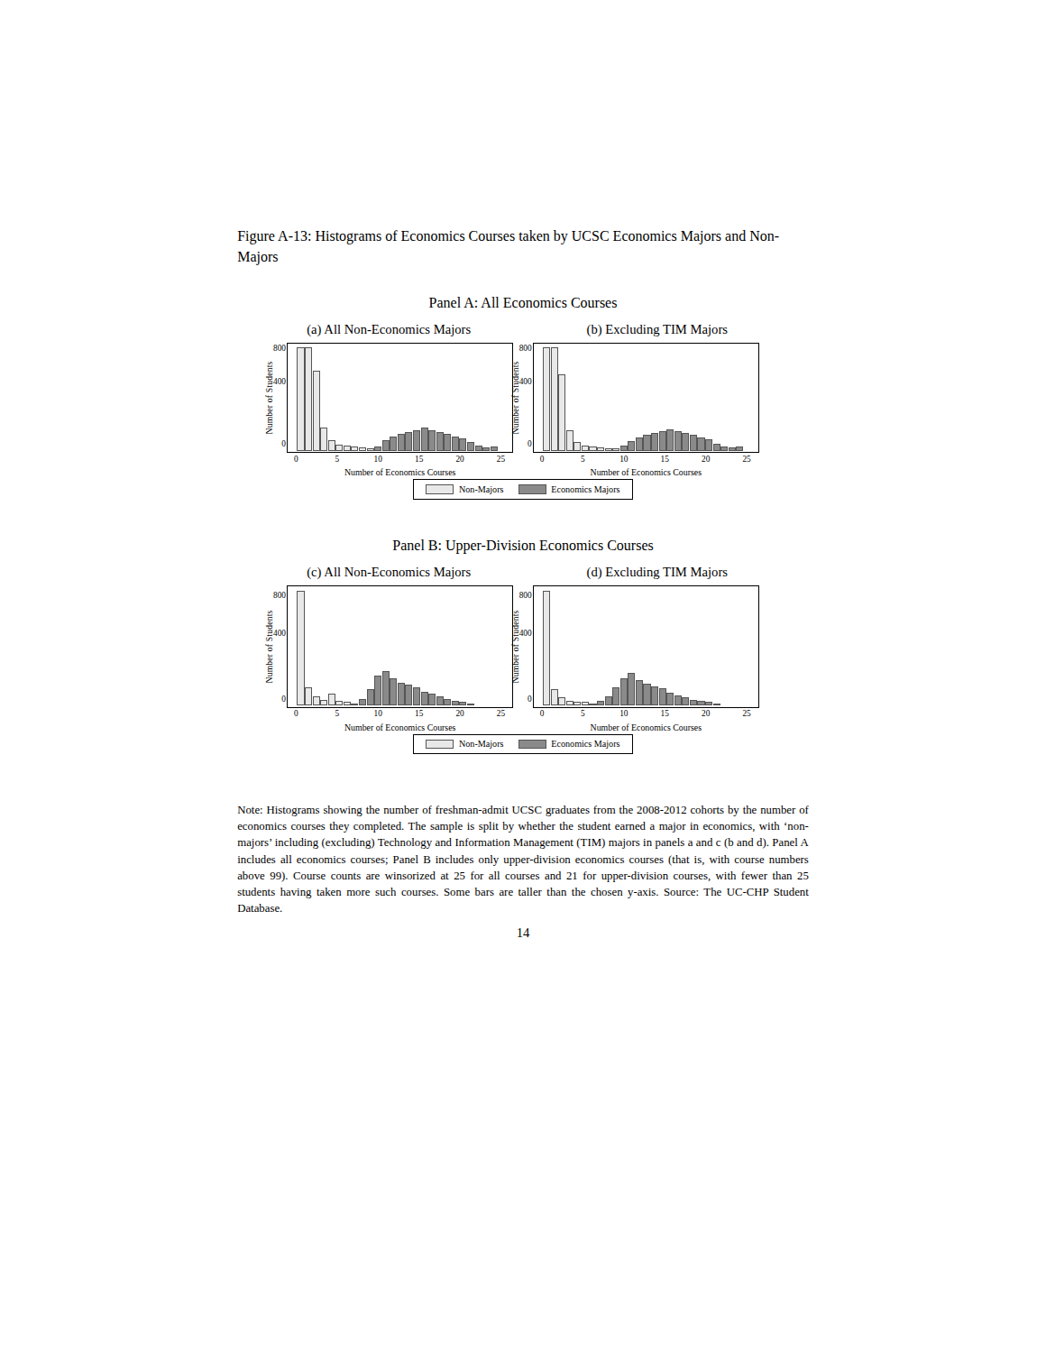Figure A-13: Histograms of Economics Courses taken by UCSC Economics Majors and Non-Majors
Panel A: All Economics Courses
(a) All Non-Economics Majors
(b) Excluding TIM Majors
Number of Students
800 400 0
0 5 10 15 20 25
Number of Economics Courses
Number of Students
800 400 0
0 5 10 15 20 25
Number of Economics Courses
Non-Majors
Economics Majors
Panel B: Upper-Division Economics Courses
(c) All Non-Economics Majors
(d) Excluding TIM Majors
Number of Students
800 400 0
0 5 10 15 20 25
Number of Economics Courses
Number of Students
800 400 0
0 5 10 15 20 25
Number of Economics Courses
Non-Majors
Economics Majors
Note: Histograms showing the number of freshman-admit UCSC graduates from the 2008-2012 cohorts by the number of economics courses they completed. The sample is split by whether the student earned a major in economics, with ‘non-majors’ including (excluding) Technology and Information Management (TIM) majors in panels a and c (b and d). Panel A includes all economics courses; Panel B includes only upper-division economics courses (that is, with course numbers above 99). Course counts are winsorized at 25 for all courses and 21 for upper-division courses, with fewer than 25 students having taken more such courses. Some bars are taller than the chosen y-axis. Source: The UC-CHP Student Database.
14